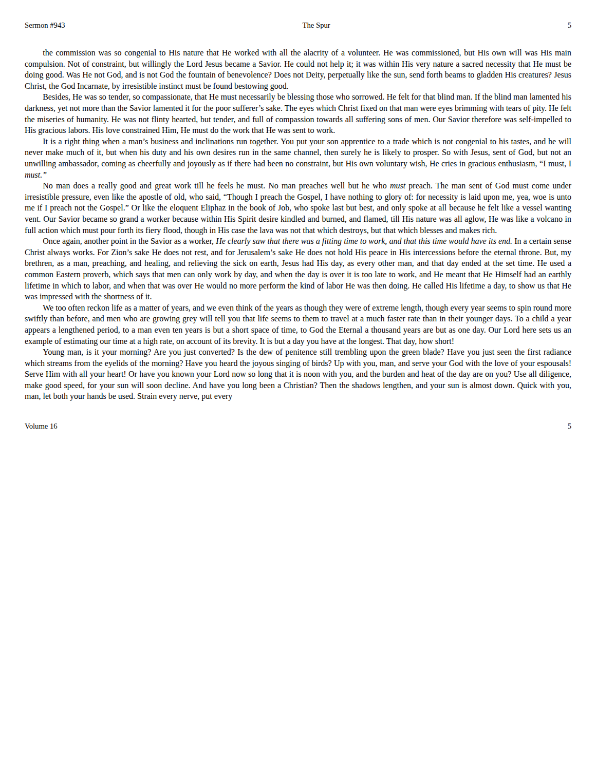Sermon #943 The Spur 5
the commission was so congenial to His nature that He worked with all the alacrity of a volunteer. He was commissioned, but His own will was His main compulsion. Not of constraint, but willingly the Lord Jesus became a Savior. He could not help it; it was within His very nature a sacred necessity that He must be doing good. Was He not God, and is not God the fountain of benevolence? Does not Deity, perpetually like the sun, send forth beams to gladden His creatures? Jesus Christ, the God Incarnate, by irresistible instinct must be found bestowing good.
Besides, He was so tender, so compassionate, that He must necessarily be blessing those who sorrowed. He felt for that blind man. If the blind man lamented his darkness, yet not more than the Savior lamented it for the poor sufferer’s sake. The eyes which Christ fixed on that man were eyes brimming with tears of pity. He felt the miseries of humanity. He was not flinty hearted, but tender, and full of compassion towards all suffering sons of men. Our Savior therefore was self-impelled to His gracious labors. His love constrained Him, He must do the work that He was sent to work.
It is a right thing when a man’s business and inclinations run together. You put your son apprentice to a trade which is not congenial to his tastes, and he will never make much of it, but when his duty and his own desires run in the same channel, then surely he is likely to prosper. So with Jesus, sent of God, but not an unwilling ambassador, coming as cheerfully and joyously as if there had been no constraint, but His own voluntary wish, He cries in gracious enthusiasm, “I must, I must.”
No man does a really good and great work till he feels he must. No man preaches well but he who must preach. The man sent of God must come under irresistible pressure, even like the apostle of old, who said, “Though I preach the Gospel, I have nothing to glory of: for necessity is laid upon me, yea, woe is unto me if I preach not the Gospel.” Or like the eloquent Eliphaz in the book of Job, who spoke last but best, and only spoke at all because he felt like a vessel wanting vent. Our Savior became so grand a worker because within His Spirit desire kindled and burned, and flamed, till His nature was all aglow, He was like a volcano in full action which must pour forth its fiery flood, though in His case the lava was not that which destroys, but that which blesses and makes rich.
Once again, another point in the Savior as a worker, He clearly saw that there was a fitting time to work, and that this time would have its end. In a certain sense Christ always works. For Zion’s sake He does not rest, and for Jerusalem’s sake He does not hold His peace in His intercessions before the eternal throne. But, my brethren, as a man, preaching, and healing, and relieving the sick on earth, Jesus had His day, as every other man, and that day ended at the set time. He used a common Eastern proverb, which says that men can only work by day, and when the day is over it is too late to work, and He meant that He Himself had an earthly lifetime in which to labor, and when that was over He would no more perform the kind of labor He was then doing. He called His lifetime a day, to show us that He was impressed with the shortness of it.
We too often reckon life as a matter of years, and we even think of the years as though they were of extreme length, though every year seems to spin round more swiftly than before, and men who are growing grey will tell you that life seems to them to travel at a much faster rate than in their younger days. To a child a year appears a lengthened period, to a man even ten years is but a short space of time, to God the Eternal a thousand years are but as one day. Our Lord here sets us an example of estimating our time at a high rate, on account of its brevity. It is but a day you have at the longest. That day, how short!
Young man, is it your morning? Are you just converted? Is the dew of penitence still trembling upon the green blade? Have you just seen the first radiance which streams from the eyelids of the morning? Have you heard the joyous singing of birds? Up with you, man, and serve your God with the love of your espousals! Serve Him with all your heart! Or have you known your Lord now so long that it is noon with you, and the burden and heat of the day are on you? Use all diligence, make good speed, for your sun will soon decline. And have you long been a Christian? Then the shadows lengthen, and your sun is almost down. Quick with you, man, let both your hands be used. Strain every nerve, put every
Volume 16 5